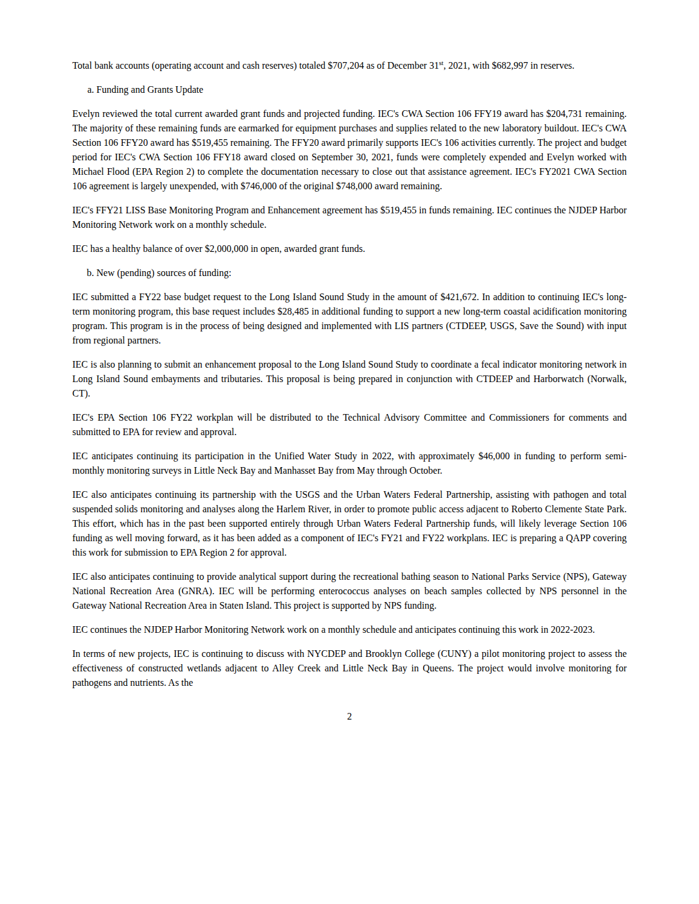Total bank accounts (operating account and cash reserves) totaled $707,204 as of December 31st, 2021, with $682,997 in reserves.
Funding and Grants Update
Evelyn reviewed the total current awarded grant funds and projected funding. IEC's CWA Section 106 FFY19 award has $204,731 remaining. The majority of these remaining funds are earmarked for equipment purchases and supplies related to the new laboratory buildout. IEC's CWA Section 106 FFY20 award has $519,455 remaining. The FFY20 award primarily supports IEC's 106 activities currently. The project and budget period for IEC's CWA Section 106 FFY18 award closed on September 30, 2021, funds were completely expended and Evelyn worked with Michael Flood (EPA Region 2) to complete the documentation necessary to close out that assistance agreement. IEC's FY2021 CWA Section 106 agreement is largely unexpended, with $746,000 of the original $748,000 award remaining.
IEC's FFY21 LISS Base Monitoring Program and Enhancement agreement has $519,455 in funds remaining. IEC continues the NJDEP Harbor Monitoring Network work on a monthly schedule.
IEC has a healthy balance of over $2,000,000 in open, awarded grant funds.
New (pending) sources of funding:
IEC submitted a FY22 base budget request to the Long Island Sound Study in the amount of $421,672. In addition to continuing IEC's long-term monitoring program, this base request includes $28,485 in additional funding to support a new long-term coastal acidification monitoring program. This program is in the process of being designed and implemented with LIS partners (CTDEEP, USGS, Save the Sound) with input from regional partners.
IEC is also planning to submit an enhancement proposal to the Long Island Sound Study to coordinate a fecal indicator monitoring network in Long Island Sound embayments and tributaries. This proposal is being prepared in conjunction with CTDEEP and Harborwatch (Norwalk, CT).
IEC's EPA Section 106 FY22 workplan will be distributed to the Technical Advisory Committee and Commissioners for comments and submitted to EPA for review and approval.
IEC anticipates continuing its participation in the Unified Water Study in 2022, with approximately $46,000 in funding to perform semi-monthly monitoring surveys in Little Neck Bay and Manhasset Bay from May through October.
IEC also anticipates continuing its partnership with the USGS and the Urban Waters Federal Partnership, assisting with pathogen and total suspended solids monitoring and analyses along the Harlem River, in order to promote public access adjacent to Roberto Clemente State Park. This effort, which has in the past been supported entirely through Urban Waters Federal Partnership funds, will likely leverage Section 106 funding as well moving forward, as it has been added as a component of IEC's FY21 and FY22 workplans. IEC is preparing a QAPP covering this work for submission to EPA Region 2 for approval.
IEC also anticipates continuing to provide analytical support during the recreational bathing season to National Parks Service (NPS), Gateway National Recreation Area (GNRA). IEC will be performing enterococcus analyses on beach samples collected by NPS personnel in the Gateway National Recreation Area in Staten Island. This project is supported by NPS funding.
IEC continues the NJDEP Harbor Monitoring Network work on a monthly schedule and anticipates continuing this work in 2022-2023.
In terms of new projects, IEC is continuing to discuss with NYCDEP and Brooklyn College (CUNY) a pilot monitoring project to assess the effectiveness of constructed wetlands adjacent to Alley Creek and Little Neck Bay in Queens. The project would involve monitoring for pathogens and nutrients. As the
2